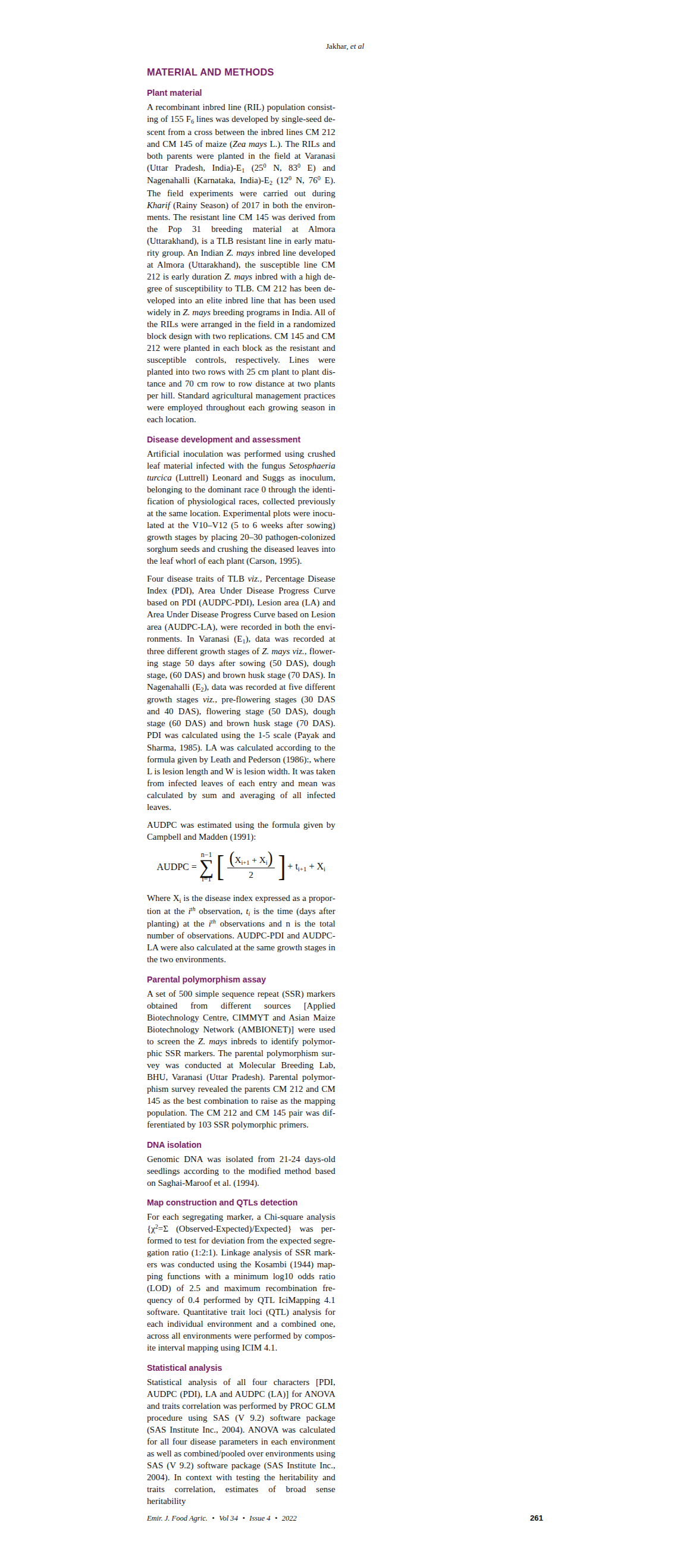Jakhar, et al
Material and Methods
Plant material
A recombinant inbred line (RIL) population consisting of 155 F6 lines was developed by single-seed descent from a cross between the inbred lines CM 212 and CM 145 of maize (Zea mays L.). The RILs and both parents were planted in the field at Varanasi (Uttar Pradesh, India)-E1 (250 N, 830 E) and Nagenahalli (Karnataka, India)-E2 (120 N, 760 E). The field experiments were carried out during Kharif (Rainy Season) of 2017 in both the environments. The resistant line CM 145 was derived from the Pop 31 breeding material at Almora (Uttarakhand), is a TLB resistant line in early maturity group. An Indian Z. mays inbred line developed at Almora (Uttarakhand), the susceptible line CM 212 is early duration Z. mays inbred with a high degree of susceptibility to TLB. CM 212 has been developed into an elite inbred line that has been used widely in Z. mays breeding programs in India. All of the RILs were arranged in the field in a randomized block design with two replications. CM 145 and CM 212 were planted in each block as the resistant and susceptible controls, respectively. Lines were planted into two rows with 25 cm plant to plant distance and 70 cm row to row distance at two plants per hill. Standard agricultural management practices were employed throughout each growing season in each location.
Disease development and assessment
Artificial inoculation was performed using crushed leaf material infected with the fungus Setosphaeria turcica (Luttrell) Leonard and Suggs as inoculum, belonging to the dominant race 0 through the identification of physiological races, collected previously at the same location. Experimental plots were inoculated at the V10–V12 (5 to 6 weeks after sowing) growth stages by placing 20–30 pathogen-colonized sorghum seeds and crushing the diseased leaves into the leaf whorl of each plant (Carson, 1995).
Four disease traits of TLB viz., Percentage Disease Index (PDI), Area Under Disease Progress Curve based on PDI (AUDPC-PDI), Lesion area (LA) and Area Under Disease Progress Curve based on Lesion area (AUDPC-LA), were recorded in both the environments. In Varanasi (E1), data was recorded at three different growth stages of Z. mays viz., flowering stage 50 days after sowing (50 DAS), dough stage, (60 DAS) and brown husk stage (70 DAS). In Nagenahalli (E2), data was recorded at five different growth stages viz., pre-flowering stages (30 DAS and 40 DAS), flowering stage (50 DAS), dough stage (60 DAS) and brown husk stage (70 DAS). PDI was calculated using the 1-5 scale (Payak and Sharma, 1985). LA was calculated according to the formula given by Leath and Pederson (1986):, where L is lesion length and W is lesion width. It was taken from infected leaves of each entry and mean was calculated by sum and averaging of all infected leaves.
AUDPC was estimated using the formula given by Campbell and Madden (1991):
AUDPC = n−1 ∑ i=1 [ (Xi+1 + Xi) 2 ] + ti+1 + Xi
Where Xi is the disease index expressed as a proportion at the ith observation, ti is the time (days after planting) at the ith observations and n is the total number of observations. AUDPC-PDI and AUDPC-LA were also calculated at the same growth stages in the two environments.
Parental polymorphism assay
A set of 500 simple sequence repeat (SSR) markers obtained from different sources [Applied Biotechnology Centre, CIMMYT and Asian Maize Biotechnology Network (AMBIONET)] were used to screen the Z. mays inbreds to identify polymorphic SSR markers. The parental polymorphism survey was conducted at Molecular Breeding Lab, BHU, Varanasi (Uttar Pradesh). Parental polymorphism survey revealed the parents CM 212 and CM 145 as the best combination to raise as the mapping population. The CM 212 and CM 145 pair was differentiated by 103 SSR polymorphic primers.
DNA isolation
Genomic DNA was isolated from 21-24 days-old seedlings according to the modified method based on Saghai-Maroof et al. (1994).
Map construction and QTLs detection
For each segregating marker, a Chi-square analysis {χ2=Σ (Observed-Expected)/Expected} was performed to test for deviation from the expected segregation ratio (1:2:1). Linkage analysis of SSR markers was conducted using the Kosambi (1944) mapping functions with a minimum log10 odds ratio (LOD) of 2.5 and maximum recombination frequency of 0.4 performed by QTL IciMapping 4.1 software. Quantitative trait loci (QTL) analysis for each individual environment and a combined one, across all environments were performed by composite interval mapping using ICIM 4.1.
Statistical analysis
Statistical analysis of all four characters [PDI, AUDPC (PDI), LA and AUDPC (LA)] for ANOVA and traits correlation was performed by PROC GLM procedure using SAS (V 9.2) software package (SAS Institute Inc., 2004). ANOVA was calculated for all four disease parameters in each environment as well as combined/pooled over environments using SAS (V 9.2) software package (SAS Institute Inc., 2004). In context with testing the heritability and traits correlation, estimates of broad sense heritability
Emir. J. Food Agric. • Vol 34 • Issue 4 • 2022
261